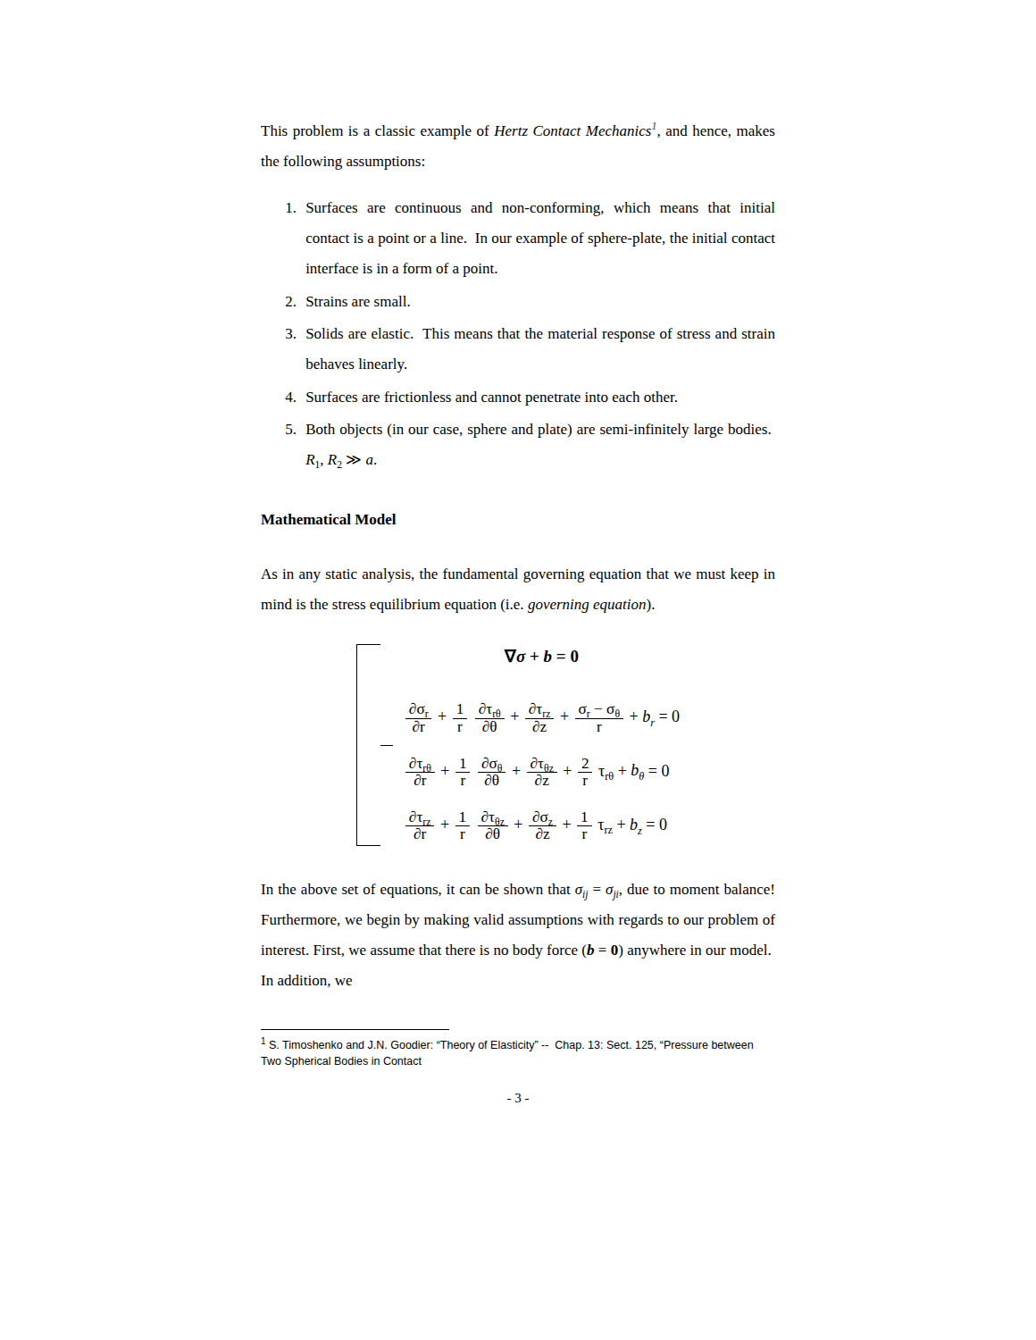This problem is a classic example of Hertz Contact Mechanics 1, and hence, makes the following assumptions:
Surfaces are continuous and non-conforming, which means that initial contact is a point or a line. In our example of sphere-plate, the initial contact interface is in a form of a point.
Strains are small.
Solids are elastic. This means that the material response of stress and strain behaves linearly.
Surfaces are frictionless and cannot penetrate into each other.
Both objects (in our case, sphere and plate) are semi-infinitely large bodies. R1, R2 ≫ a.
Mathematical Model
As in any static analysis, the fundamental governing equation that we must keep in mind is the stress equilibrium equation (i.e. governing equation).
∇σ + b = 0
∂σr∂r + 1 r ∂τrθ∂θ + ∂τrz∂z + σr − σθ r + br = 0
∂τrθ∂r + 1 r ∂σθ∂θ + ∂τθz∂z + 2 r τrθ + bθ = 0
∂τrz∂r + 1 r ∂τθz∂θ + ∂σz∂z + 1 r τrz + bz = 0
In the above set of equations, it can be shown that σij = σji, due to moment balance! Furthermore, we begin by making valid assumptions with regards to our problem of interest. First, we assume that there is no body force (b = 0) anywhere in our model. In addition, we
1 S. Timoshenko and J.N. Goodier: “Theory of Elasticity” -- Chap. 13: Sect. 125, “Pressure between Two Spherical Bodies in Contact
- 3 -